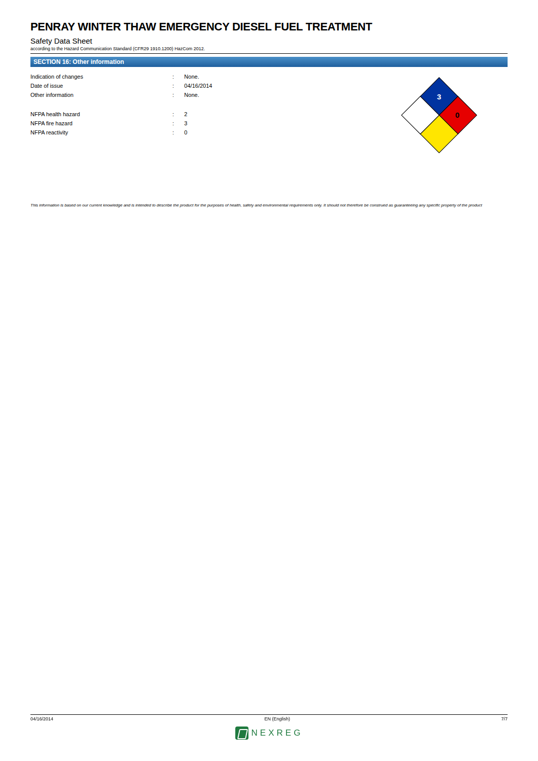PENRAY WINTER THAW EMERGENCY DIESEL FUEL TREATMENT
Safety Data Sheet
according to the Hazard Communication Standard (CFR29 1910.1200) HazCom 2012.
SECTION 16: Other information
2 3 0
| Indication of changes | : | None. |
| Date of issue | : | 04/16/2014 |
| Other information | : | None. |
| NFPA health hazard | : | 2 |
| NFPA fire hazard | : | 3 |
| NFPA reactivity | : | 0 |
This information is based on our current knowledge and is intended to describe the product for the purposes of health, safety and environmental requirements only. It should not therefore be construed as guaranteeing any specific property of the product
04/16/2014 EN (English) 7/7
NEXREG